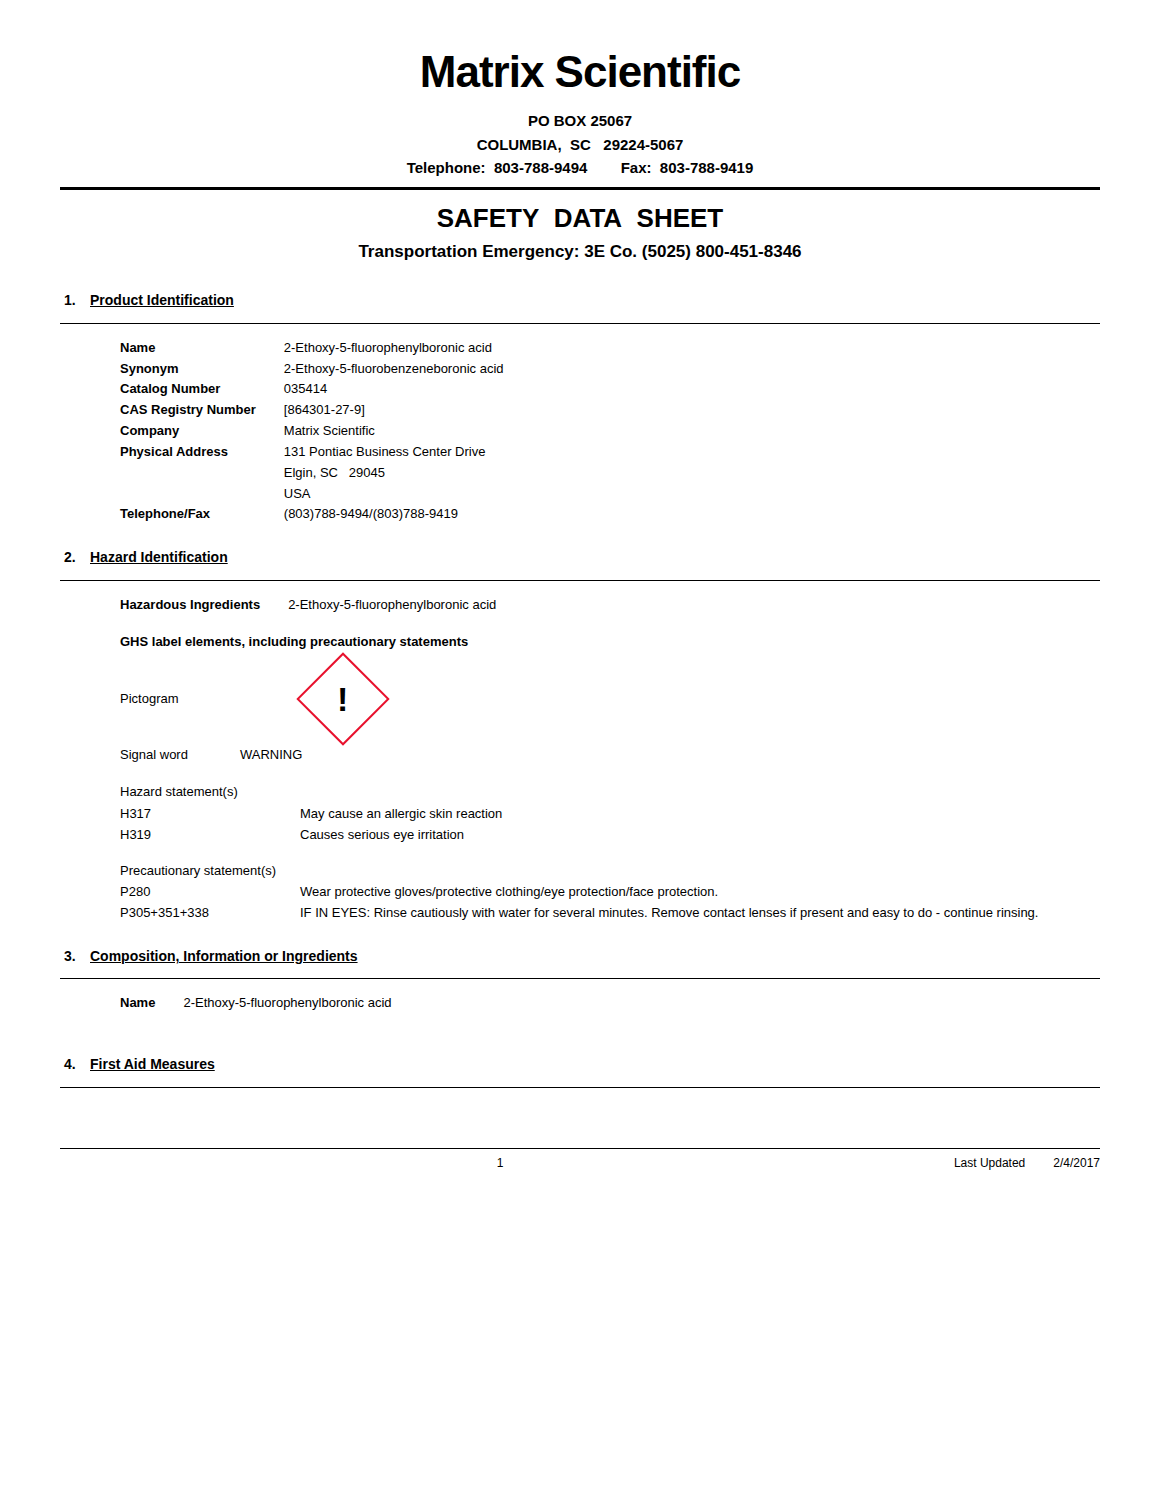Matrix Scientific
PO BOX 25067
COLUMBIA, SC 29224-5067
Telephone: 803-788-9494 Fax: 803-788-9419
SAFETY DATA SHEET
Transportation Emergency: 3E Co. (5025) 800-451-8346
1. Product Identification
| Name | 2-Ethoxy-5-fluorophenylboronic acid |
| Synonym | 2-Ethoxy-5-fluorobenzeneboronic acid |
| Catalog Number | 035414 |
| CAS Registry Number | [864301-27-9] |
| Company | Matrix Scientific |
| Physical Address | 131 Pontiac Business Center Drive |
| | Elgin, SC 29045 |
| | USA |
| Telephone/Fax | (803)788-9494/(803)788-9419 |
2. Hazard Identification
| Hazardous Ingredients | 2-Ethoxy-5-fluorophenylboronic acid |
GHS label elements, including precautionary statements
Pictogram
!
Signal word WARNING
Hazard statement(s)
| H317 | May cause an allergic skin reaction |
| H319 | Causes serious eye irritation |
Precautionary statement(s)
| P280 | Wear protective gloves/protective clothing/eye protection/face protection. |
| P305+351+338 | IF IN EYES: Rinse cautiously with water for several minutes. Remove contact lenses if present and easy to do - continue rinsing. |
3. Composition, Information or Ingredients
| Name | 2-Ethoxy-5-fluorophenylboronic acid |
4. First Aid Measures
1 Last Updated2/4/2017